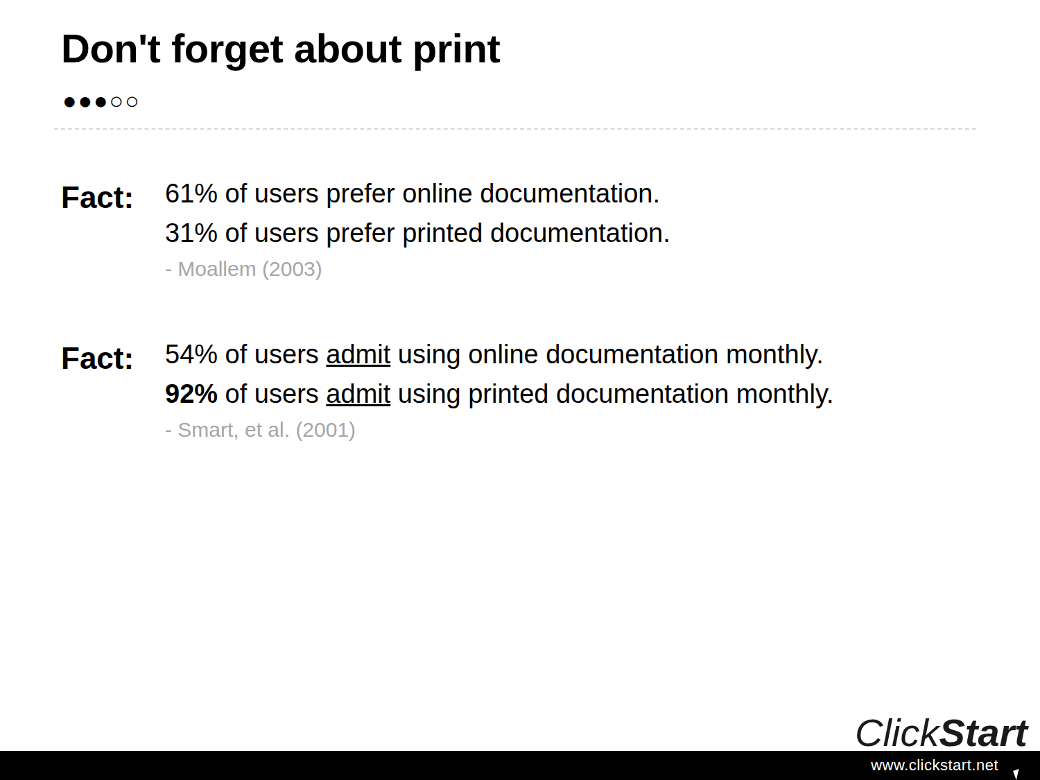Don't forget about print
●●●○○
Fact:
61% of users prefer online documentation.
31% of users prefer printed documentation.
- Moallem (2003)
Fact:
54% of users admit using online documentation monthly.
92% of users admit using printed documentation monthly.
- Smart, et al. (2001)
Click Start
www.clickstart.net